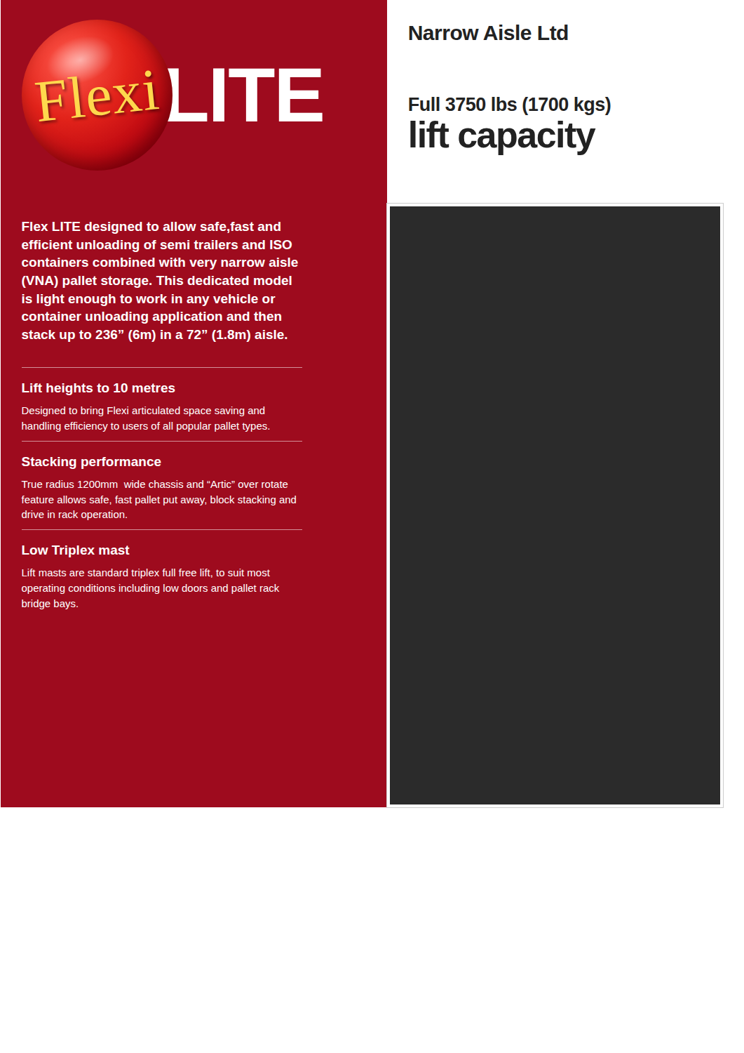Flexi
LITE
Narrow Aisle Ltd
Full 3750 lbs (1700 kgs)
lift capacity
Flex LITE designed to allow safe,fast and efficient unloading of semi trailers and ISO containers combined with very narrow aisle (VNA) pallet storage. This dedicated model is light enough to work in any vehicle or container unloading application and then stack up to 236” (6m) in a 72” (1.8m) aisle.
Lift heights to 10 metres
Designed to bring Flexi articulated space saving and handling efficiency to users of all popular pallet types.
Stacking performance
True radius 1200mm wide chassis and “Artic” over rotate feature allows safe, fast pallet put away, block stacking and drive in rack operation.
Low Triplex mast
Lift masts are standard triplex full free lift, to suit most operating conditions including low doors and pallet rack bridge bays.